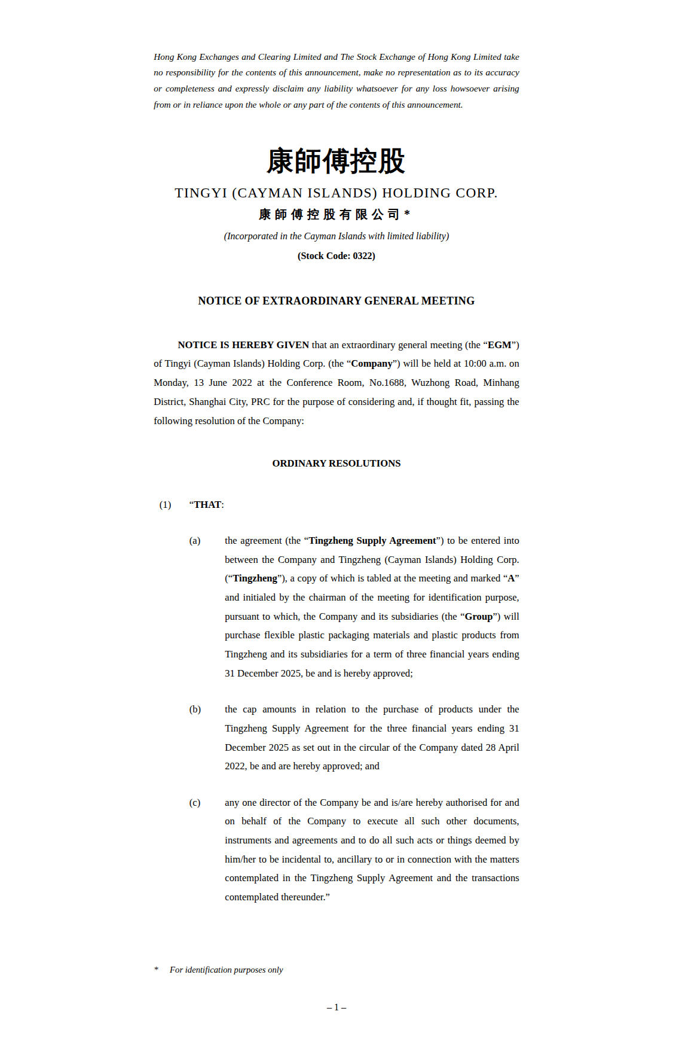Hong Kong Exchanges and Clearing Limited and The Stock Exchange of Hong Kong Limited take no responsibility for the contents of this announcement, make no representation as to its accuracy or completeness and expressly disclaim any liability whatsoever for any loss howsoever arising from or in reliance upon the whole or any part of the contents of this announcement.
康師傅控股
TINGYI (CAYMAN ISLANDS) HOLDING CORP.
康師傅控股有限公司*
(Incorporated in the Cayman Islands with limited liability)
(Stock Code: 0322)
NOTICE OF EXTRAORDINARY GENERAL MEETING
NOTICE IS HEREBY GIVEN that an extraordinary general meeting (the “EGM”) of Tingyi (Cayman Islands) Holding Corp. (the “Company”) will be held at 10:00 a.m. on Monday, 13 June 2022 at the Conference Room, No.1688, Wuzhong Road, Minhang District, Shanghai City, PRC for the purpose of considering and, if thought fit, passing the following resolution of the Company:
ORDINARY RESOLUTIONS
(1) “THAT:
(a) the agreement (the “Tingzheng Supply Agreement”) to be entered into between the Company and Tingzheng (Cayman Islands) Holding Corp. (“Tingzheng”), a copy of which is tabled at the meeting and marked “A” and initialed by the chairman of the meeting for identification purpose, pursuant to which, the Company and its subsidiaries (the “Group”) will purchase flexible plastic packaging materials and plastic products from Tingzheng and its subsidiaries for a term of three financial years ending 31 December 2025, be and is hereby approved;
(b) the cap amounts in relation to the purchase of products under the Tingzheng Supply Agreement for the three financial years ending 31 December 2025 as set out in the circular of the Company dated 28 April 2022, be and are hereby approved; and
(c) any one director of the Company be and is/are hereby authorised for and on behalf of the Company to execute all such other documents, instruments and agreements and to do all such acts or things deemed by him/her to be incidental to, ancillary to or in connection with the matters contemplated in the Tingzheng Supply Agreement and the transactions contemplated thereunder.”
*For identification purposes only
– 1 –